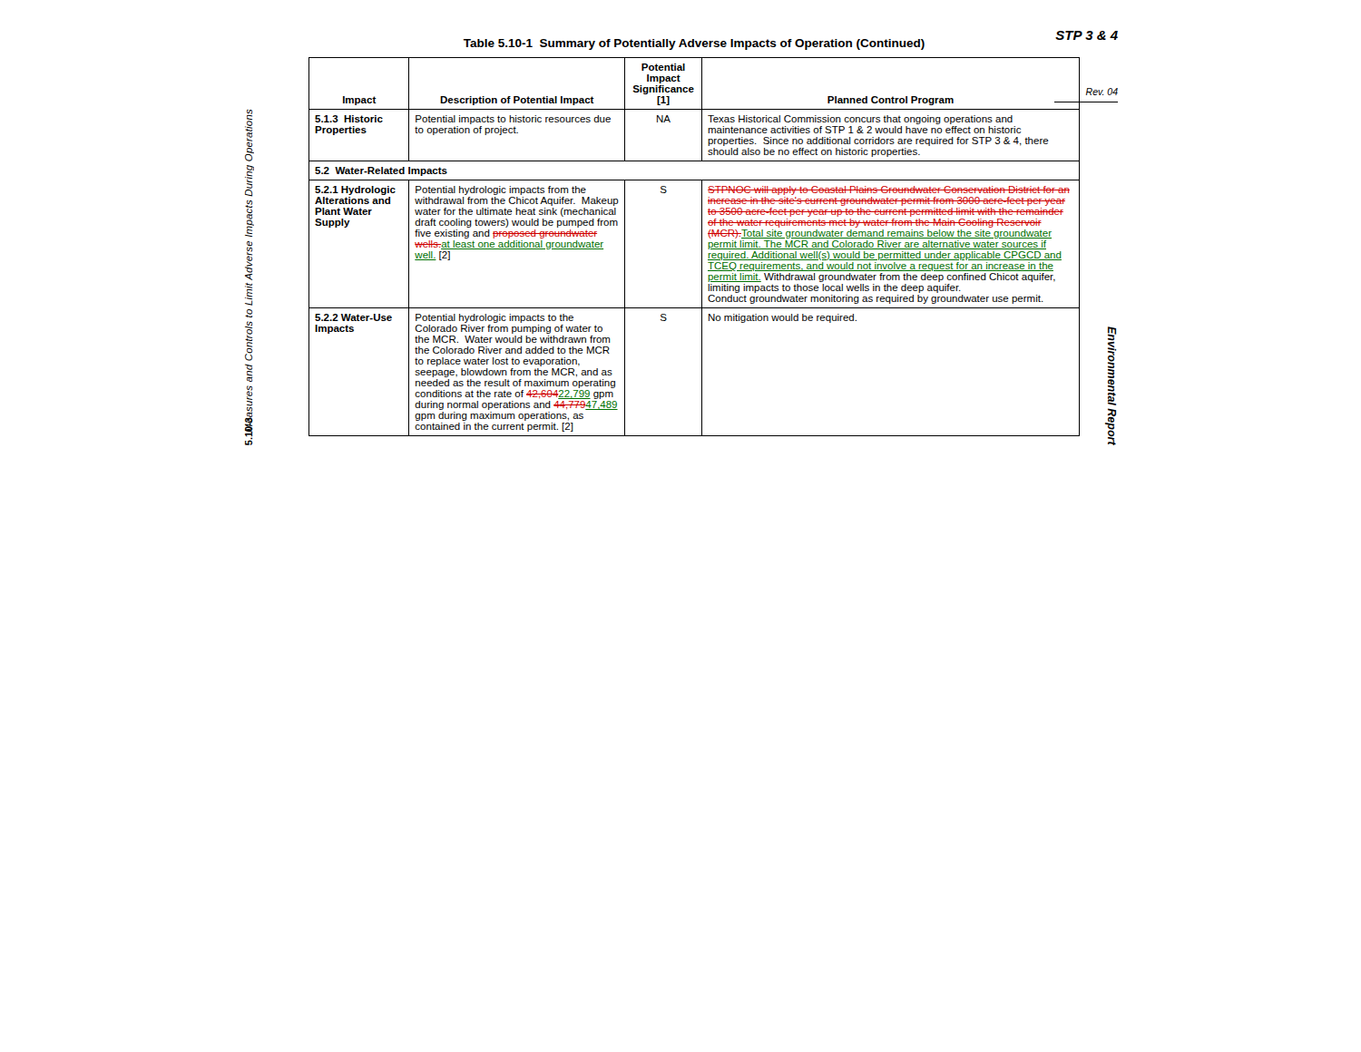Measures and Controls to Limit Adverse Impacts During Operations
5.10-3
STP 3 & 4
Rev. 04
Environmental Report
Table 5.10-1 Summary of Potentially Adverse Impacts of Operation (Continued)
| Impact | Description of Potential Impact | Potential Impact Significance [1] | Planned Control Program |
| --- | --- | --- | --- |
| 5.1.3 Historic Properties | Potential impacts to historic resources due to operation of project. | NA | Texas Historical Commission concurs that ongoing operations and maintenance activities of STP 1 & 2 would have no effect on historic properties. Since no additional corridors are required for STP 3 & 4, there should also be no effect on historic properties. |
| 5.2 Water-Related Impacts |
| 5.2.1 Hydrologic Alterations and Plant Water Supply | Potential hydrologic impacts from the withdrawal from the Chicot Aquifer. Makeup water for the ultimate heat sink (mechanical draft cooling towers) would be pumped from five existing and proposed groundwater wells. at least one additional groundwater well. [2] | S | STPNOC will apply to Coastal Plains Groundwater Conservation District for an increase in the site's current groundwater permit from 3000 acre-feet per year to 3500 acre-feet per year up to the current permitted limit with the remainder of the water requirements met by water from the Main Cooling Reservoir (MCR). Total site groundwater demand remains below the site groundwater permit limit. The MCR and Colorado River are alternative water sources if required. Additional well(s) would be permitted under applicable CPGCD and TCEQ requirements, and would not involve a request for an increase in the permit limit. Withdrawal groundwater from the deep confined Chicot aquifer, limiting impacts to those local wells in the deep aquifer. Conduct groundwater monitoring as required by groundwater use permit. |
| 5.2.2 Water-Use Impacts | Potential hydrologic impacts to the Colorado River from pumping of water to the MCR. Water would be withdrawn from the Colorado River and added to the MCR to replace water lost to evaporation, seepage, blowdown from the MCR, and as needed as the result of maximum operating conditions at the rate of 42,604 22,799 gpm during normal operations and 44,779 47,489 gpm during maximum operations, as contained in the current permit. [2] | S | No mitigation would be required. |